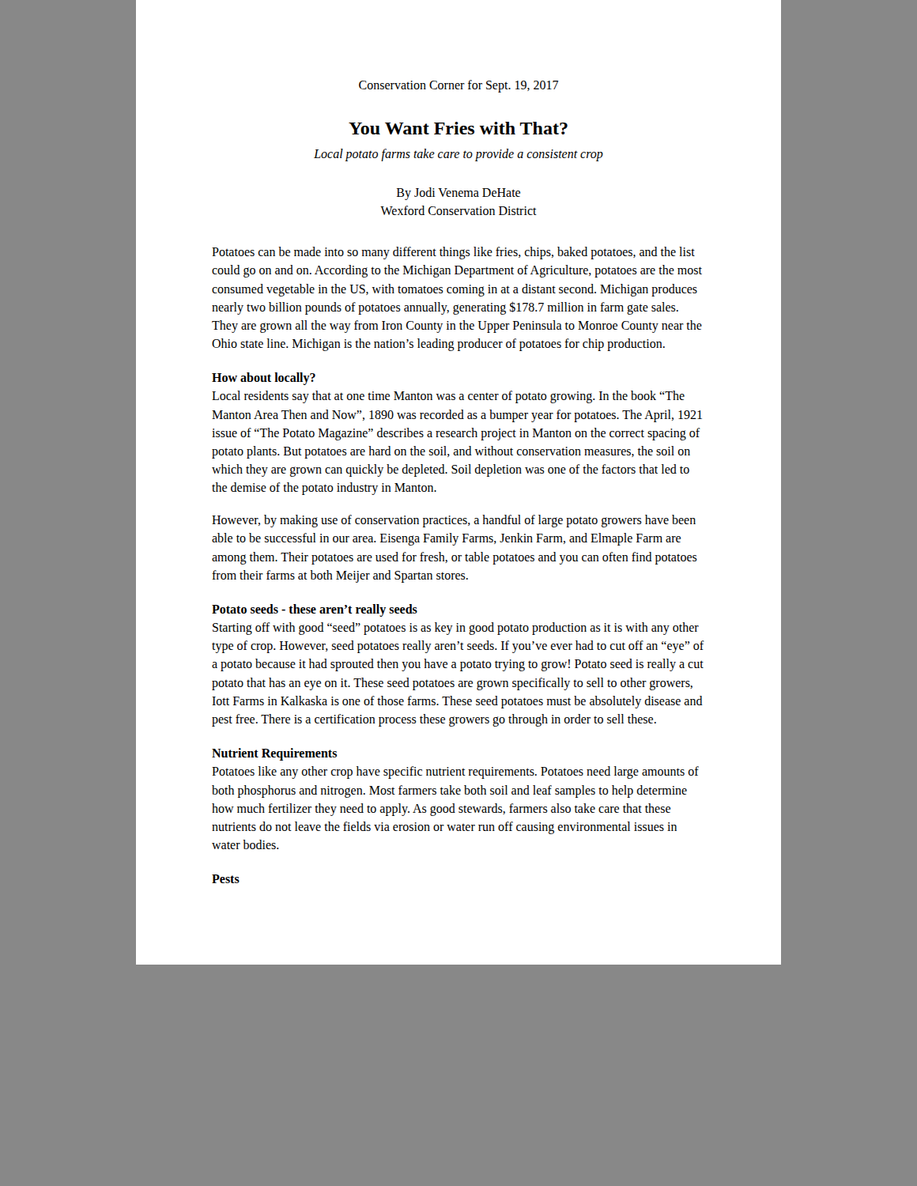Conservation Corner for Sept. 19, 2017
You Want Fries with That?
Local potato farms take care to provide a consistent crop
By Jodi Venema DeHate Wexford Conservation District
Potatoes can be made into so many different things like fries, chips, baked potatoes, and the list could go on and on. According to the Michigan Department of Agriculture, potatoes are the most consumed vegetable in the US, with tomatoes coming in at a distant second. Michigan produces nearly two billion pounds of potatoes annually, generating $178.7 million in farm gate sales. They are grown all the way from Iron County in the Upper Peninsula to Monroe County near the Ohio state line. Michigan is the nation’s leading producer of potatoes for chip production.
How about locally?
Local residents say that at one time Manton was a center of potato growing. In the book “The Manton Area Then and Now”, 1890 was recorded as a bumper year for potatoes. The April, 1921 issue of “The Potato Magazine” describes a research project in Manton on the correct spacing of potato plants. But potatoes are hard on the soil, and without conservation measures, the soil on which they are grown can quickly be depleted. Soil depletion was one of the factors that led to the demise of the potato industry in Manton.
However, by making use of conservation practices, a handful of large potato growers have been able to be successful in our area. Eisenga Family Farms, Jenkin Farm, and Elmaple Farm are among them. Their potatoes are used for fresh, or table potatoes and you can often find potatoes from their farms at both Meijer and Spartan stores.
Potato seeds - these aren’t really seeds
Starting off with good “seed” potatoes is as key in good potato production as it is with any other type of crop. However, seed potatoes really aren’t seeds. If you’ve ever had to cut off an “eye” of a potato because it had sprouted then you have a potato trying to grow! Potato seed is really a cut potato that has an eye on it. These seed potatoes are grown specifically to sell to other growers, Iott Farms in Kalkaska is one of those farms. These seed potatoes must be absolutely disease and pest free. There is a certification process these growers go through in order to sell these.
Nutrient Requirements
Potatoes like any other crop have specific nutrient requirements. Potatoes need large amounts of both phosphorus and nitrogen. Most farmers take both soil and leaf samples to help determine how much fertilizer they need to apply. As good stewards, farmers also take care that these nutrients do not leave the fields via erosion or water run off causing environmental issues in water bodies.
Pests